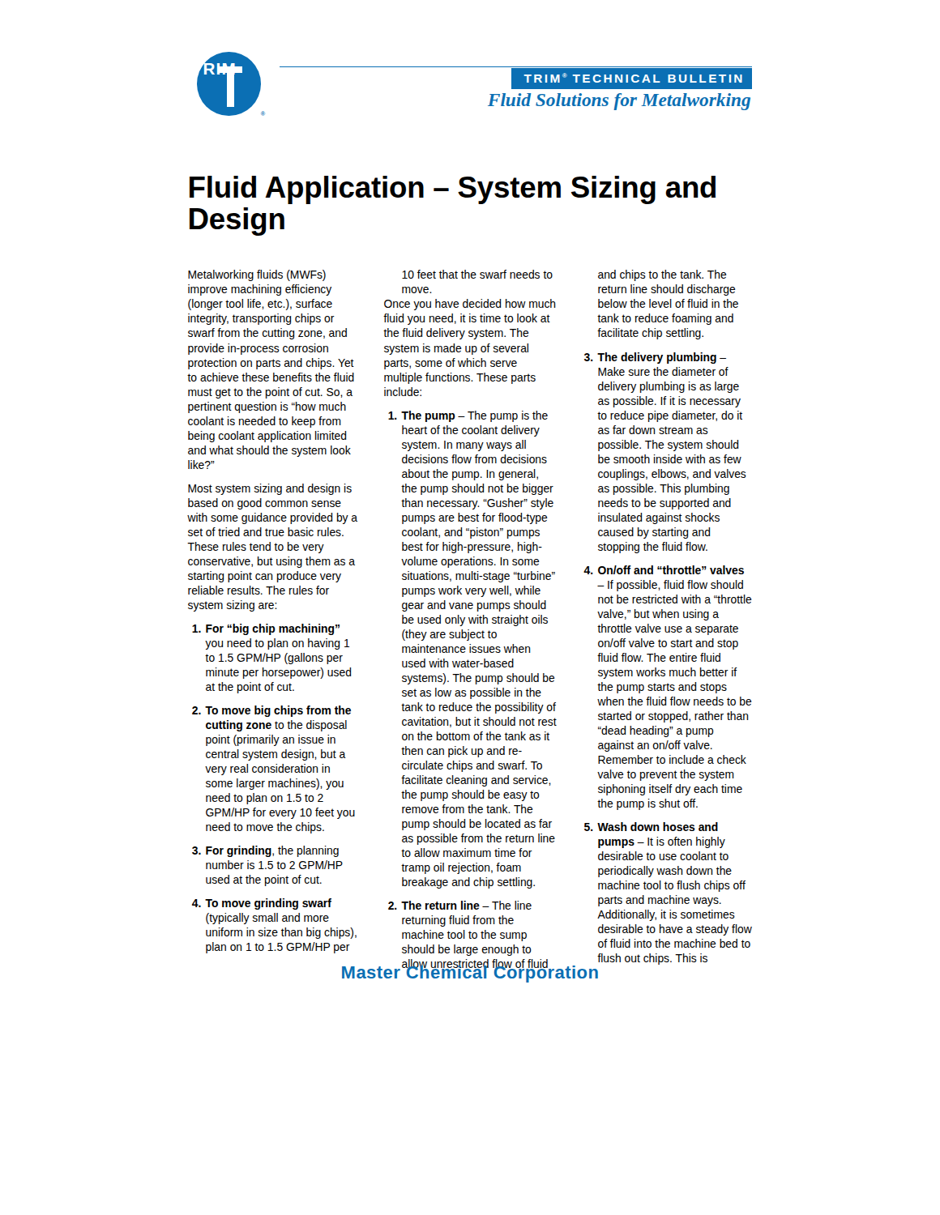TRIM
®
TRIM® TECHNICAL BULLETIN
Fluid Solutions for Metalworking
Fluid Application – System Sizing and Design
Metalworking fluids (MWFs) improve machining efficiency (longer tool life, etc.), surface integrity, transporting chips or swarf from the cutting zone, and provide in-process corrosion protection on parts and chips. Yet to achieve these benefits the fluid must get to the point of cut. So, a pertinent question is “how much coolant is needed to keep from being coolant application limited and what should the system look like?”
Most system sizing and design is based on good common sense with some guidance provided by a set of tried and true basic rules. These rules tend to be very conservative, but using them as a starting point can produce very reliable results. The rules for system sizing are:
For “big chip machining” you need to plan on having 1 to 1.5 GPM/HP (gallons per minute per horsepower) used at the point of cut.
To move big chips from the cutting zone to the disposal point (primarily an issue in central system design, but a very real consideration in some larger machines), you need to plan on 1.5 to 2 GPM/HP for every 10 feet you need to move the chips.
For grinding, the planning number is 1.5 to 2 GPM/HP used at the point of cut.
To move grinding swarf (typically small and more uniform in size than big chips), plan on 1 to 1.5 GPM/HP per 10 feet that the swarf needs to move.
Once you have decided how much fluid you need, it is time to look at the fluid delivery system. The system is made up of several parts, some of which serve multiple functions. These parts include:
The pump – The pump is the heart of the coolant delivery system. In many ways all decisions flow from decisions about the pump. In general, the pump should not be bigger than necessary. “Gusher” style pumps are best for flood-type coolant, and “piston” pumps best for high-pressure, high-volume operations. In some situations, multi-stage “turbine” pumps work very well, while gear and vane pumps should be used only with straight oils (they are subject to maintenance issues when used with water-based systems). The pump should be set as low as possible in the tank to reduce the possibility of cavitation, but it should not rest on the bottom of the tank as it then can pick up and re-circulate chips and swarf. To facilitate cleaning and service, the pump should be easy to remove from the tank. The pump should be located as far as possible from the return line to allow maximum time for tramp oil rejection, foam breakage and chip settling.
The return line – The line returning fluid from the machine tool to the sump should be large enough to allow unrestricted flow of fluid and chips to the tank. The return line should discharge below the level of fluid in the tank to reduce foaming and facilitate chip settling.
The delivery plumbing – Make sure the diameter of delivery plumbing is as large as possible. If it is necessary to reduce pipe diameter, do it as far down stream as possible. The system should be smooth inside with as few couplings, elbows, and valves as possible. This plumbing needs to be supported and insulated against shocks caused by starting and stopping the fluid flow.
On/off and “throttle” valves – If possible, fluid flow should not be restricted with a “throttle valve,” but when using a throttle valve use a separate on/off valve to start and stop fluid flow. The entire fluid system works much better if the pump starts and stops when the fluid flow needs to be started or stopped, rather than “dead heading” a pump against an on/off valve. Remember to include a check valve to prevent the system siphoning itself dry each time the pump is shut off.
Wash down hoses and pumps – It is often highly desirable to use coolant to periodically wash down the machine tool to flush chips off parts and machine ways. Additionally, it is sometimes desirable to have a steady flow of fluid into the machine bed to flush out chips. This is
Master Chemical Corporation